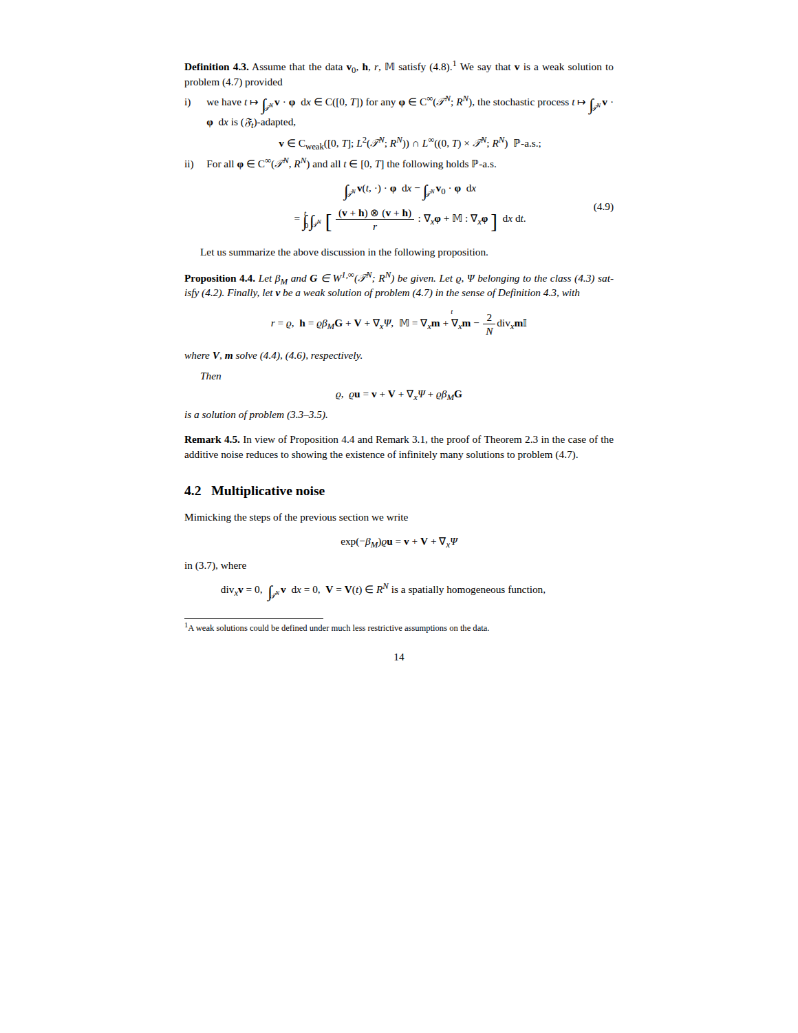Definition 4.3. Assume that the data v0, h, r, 𝕄 satisfy (4.8).1 We say that v is a weak solution to problem (4.7) provided
i) we have t ↦ ∫𝒯N v · φ dx ∈ C([0, T]) for any φ ∈ C∞(𝒯N; RN), the stochastic process t ↦ ∫𝒯N v · φ dx is (𝔉t)-adapted,
v ∈ Cweak([0, T]; L2(𝒯N; RN)) ∩ L∞((0, T) × 𝒯N; RN) ℙ-a.s.;
ii) For all φ ∈ C∞(𝒯N, RN) and all t ∈ [0, T] the following holds ℙ-a.s.
∫𝒯N v(t, ·) · φ dx − ∫𝒯N v0 · φ dx = ∫0 t ∫𝒯N [ (v + h) ⊗ (v + h) r : ∇xφ + 𝕄 : ∇xφ ] dx dt. (4.9)
Let us summarize the above discussion in the following proposition.
Proposition 4.4. Let βM and G ∈ W1,∞(𝒯N; RN) be given. Let ϱ, Ψ belonging to the class (4.3) satisfy (4.2). Finally, let v be a weak solution of problem (4.7) in the sense of Definition 4.3, with
r = ϱ, h = ϱβM G + V + ∇xΨ, 𝕄 = ∇xm + ∇txm − 2 Ndivxm𝕀
where V, m solve (4.4), (4.6), respectively.
Then
ϱ, ϱu = v + V + ∇xΨ + ϱβM G
is a solution of problem (3.3–3.5).
Remark 4.5. In view of Proposition 4.4 and Remark 3.1, the proof of Theorem 2.3 in the case of the additive noise reduces to showing the existence of infinitely many solutions to problem (4.7).
4.2 Multiplicative noise
Mimicking the steps of the previous section we write
exp(−βM)ϱu = v + V + ∇xΨ
in (3.7), where
divxv = 0, ∫𝒯N v dx = 0, V = V(t) ∈ RN is a spatially homogeneous function,
1A weak solutions could be defined under much less restrictive assumptions on the data.
14